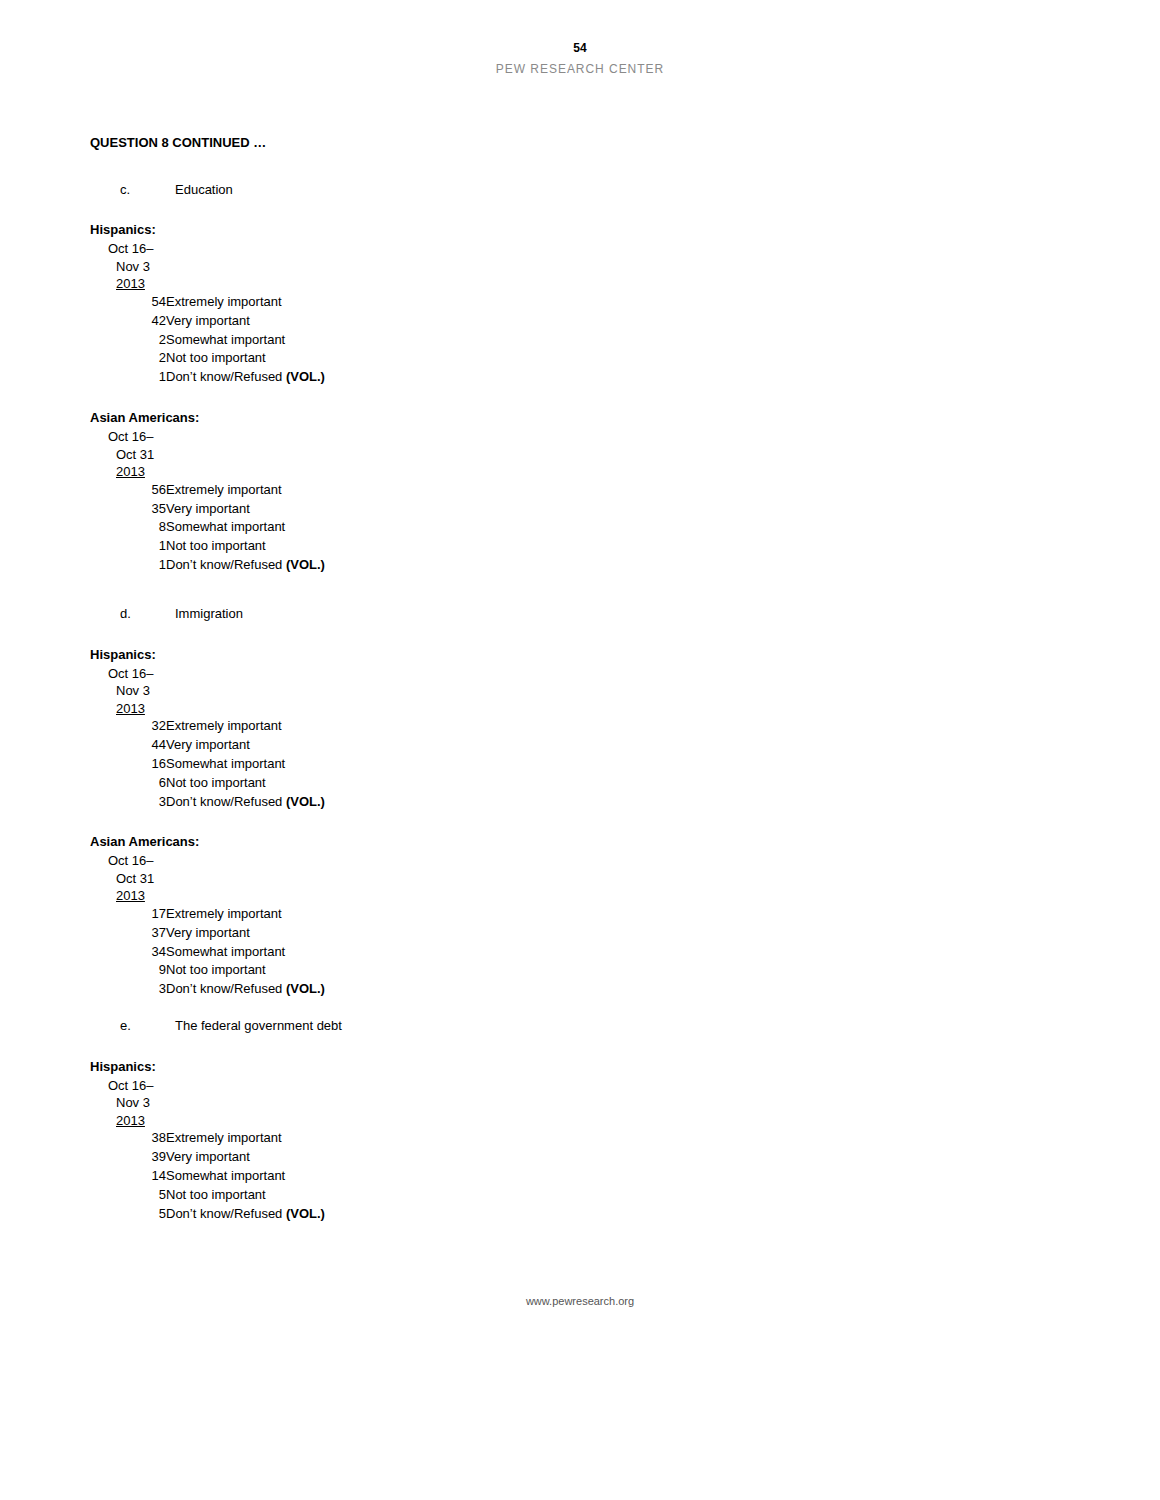54
PEW RESEARCH CENTER
QUESTION 8 CONTINUED …
c. Education
Hispanics:
Oct 16–
Nov 3
2013
| 54 | Extremely important |
| 42 | Very important |
| 2 | Somewhat important |
| 2 | Not too important |
| 1 | Don’t know/Refused (VOL.) |
Asian Americans:
Oct 16–
Oct 31
2013
| 56 | Extremely important |
| 35 | Very important |
| 8 | Somewhat important |
| 1 | Not too important |
| 1 | Don’t know/Refused (VOL.) |
d. Immigration
Hispanics:
Oct 16–
Nov 3
2013
| 32 | Extremely important |
| 44 | Very important |
| 16 | Somewhat important |
| 6 | Not too important |
| 3 | Don’t know/Refused (VOL.) |
Asian Americans:
Oct 16–
Oct 31
2013
| 17 | Extremely important |
| 37 | Very important |
| 34 | Somewhat important |
| 9 | Not too important |
| 3 | Don’t know/Refused (VOL.) |
e. The federal government debt
Hispanics:
Oct 16–
Nov 3
2013
| 38 | Extremely important |
| 39 | Very important |
| 14 | Somewhat important |
| 5 | Not too important |
| 5 | Don’t know/Refused (VOL.) |
www.pewresearch.org